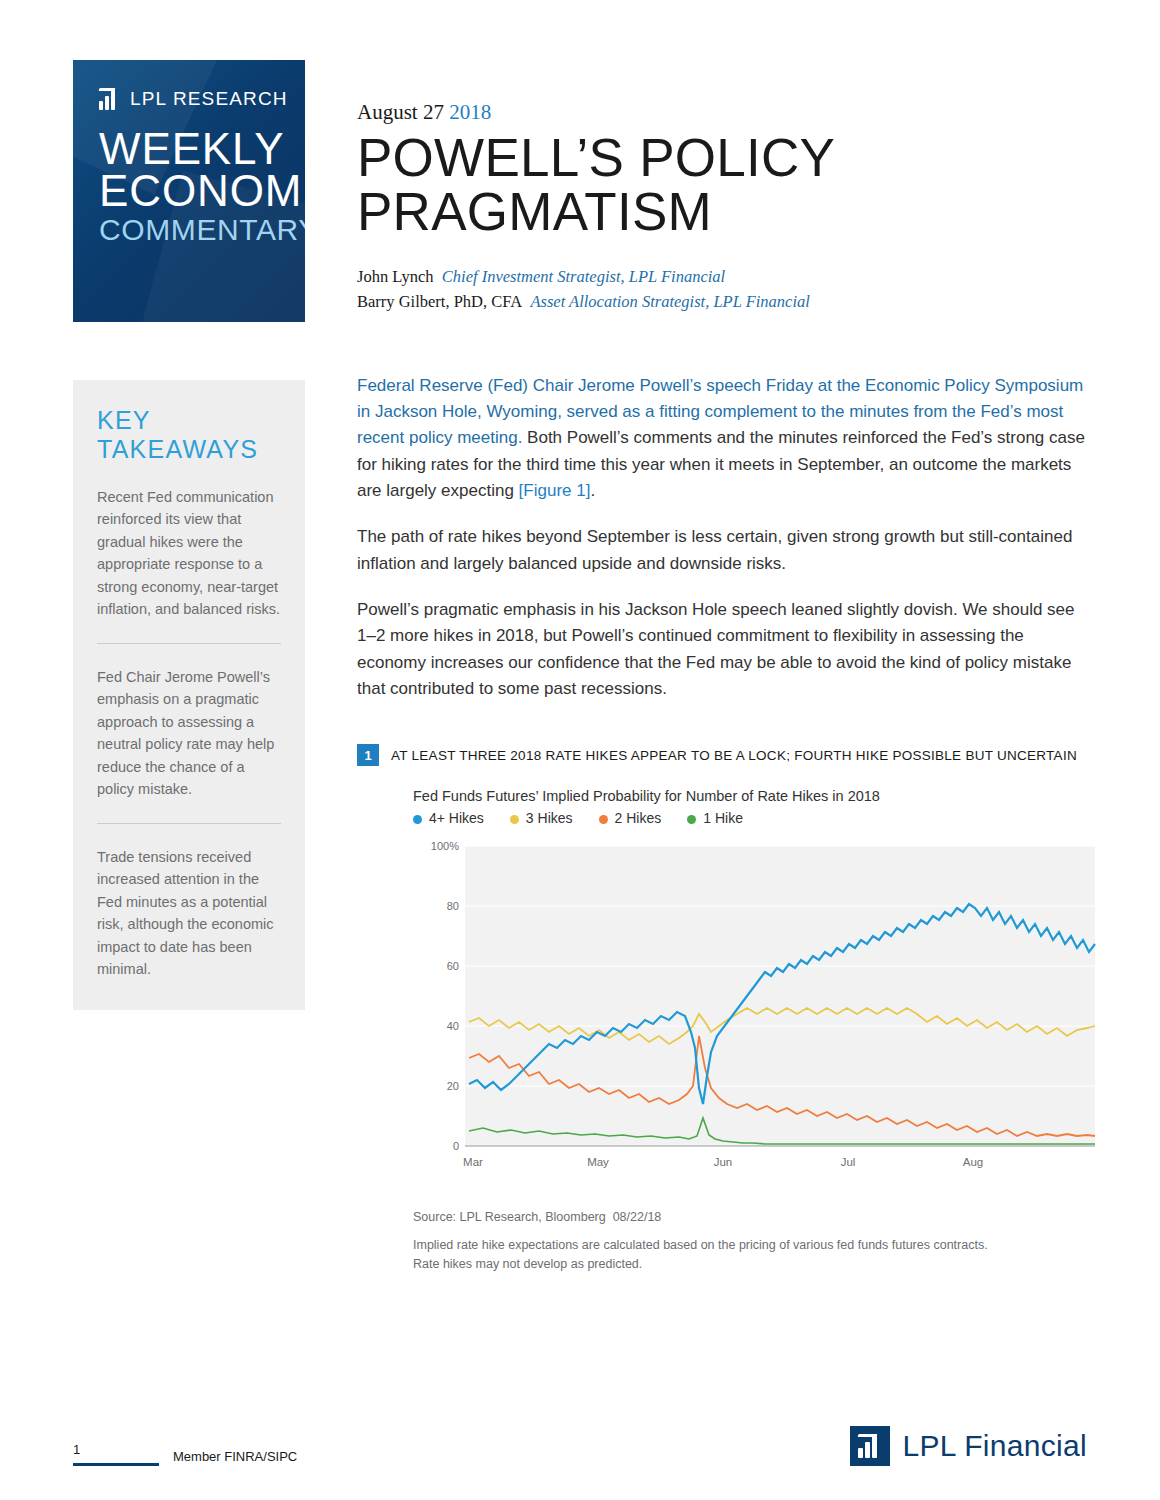LPL Research
Weekly Economic Commentary
Key Takeaways
Recent Fed communication reinforced its view that gradual hikes were the appropriate response to a strong economy, near-target inflation, and balanced risks.
Fed Chair Jerome Powell’s emphasis on a pragmatic approach to assessing a neutral policy rate may help reduce the chance of a policy mistake.
Trade tensions received increased attention in the Fed minutes as a potential risk, although the economic impact to date has been minimal.
August 27 2018
Powell’s Policy Pragmatism
John Lynch Chief Investment Strategist, LPL Financial
Barry Gilbert, PhD, CFA Asset Allocation Strategist, LPL Financial
Federal Reserve (Fed) Chair Jerome Powell’s speech Friday at the Economic Policy Symposium in Jackson Hole, Wyoming, served as a fitting complement to the minutes from the Fed’s most recent policy meeting. Both Powell’s comments and the minutes reinforced the Fed’s strong case for hiking rates for the third time this year when it meets in September, an outcome the markets are largely expecting [Figure 1].
The path of rate hikes beyond September is less certain, given strong growth but still-contained inflation and largely balanced upside and downside risks.
Powell’s pragmatic emphasis in his Jackson Hole speech leaned slightly dovish. We should see 1–2 more hikes in 2018, but Powell’s continued commitment to flexibility in assessing the economy increases our confidence that the Fed may be able to avoid the kind of policy mistake that contributed to some past recessions.
1
At Least Three 2018 Rate Hikes Appear to Be a Lock; Fourth Hike Possible but Uncertain
Fed Funds Futures’ Implied Probability for Number of Rate Hikes in 2018
4+ Hikes
3 Hikes
2 Hikes
1 Hike
100% 80 60 40 20 0 Mar May Jun Jul Aug
Source: LPL Research, Bloomberg 08/22/18
Implied rate hike expectations are calculated based on the pricing of various fed funds futures contracts.
Rate hikes may not develop as predicted.
1
Member FINRA/SIPC
LPL Financial